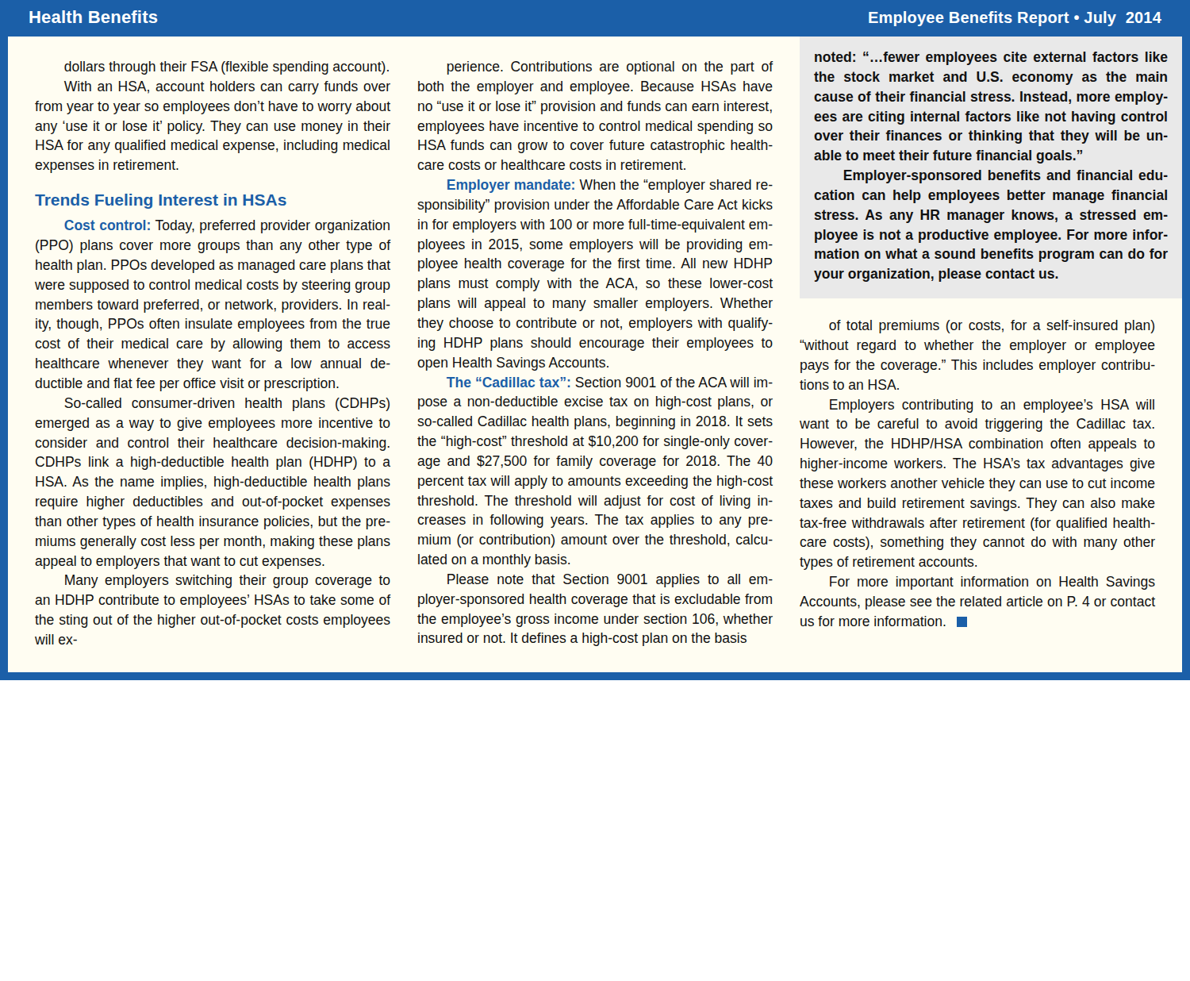Health Benefits
Employee Benefits Report • July 2014
dollars through their FSA (flexible spending account).
With an HSA, account holders can carry funds over from year to year so employees don’t have to worry about any ‘use it or lose it’ policy. They can use money in their HSA for any qualified medical expense, including medical expenses in retirement.
Trends Fueling Interest in HSAs
Cost control: Today, preferred provider organization (PPO) plans cover more groups than any other type of health plan. PPOs developed as managed care plans that were supposed to control medical costs by steering group members toward preferred, or network, providers. In reality, though, PPOs often insulate employees from the true cost of their medical care by allowing them to access healthcare whenever they want for a low annual deductible and flat fee per office visit or prescription.
So-called consumer-driven health plans (CDHPs) emerged as a way to give employees more incentive to consider and control their healthcare decision-making. CDHPs link a high-deductible health plan (HDHP) to a HSA. As the name implies, high-deductible health plans require higher deductibles and out-of-pocket expenses than other types of health insurance policies, but the premiums generally cost less per month, making these plans appeal to employers that want to cut expenses.
Many employers switching their group coverage to an HDHP contribute to employees’ HSAs to take some of the sting out of the higher out-of-pocket costs employees will ex-
perience. Contributions are optional on the part of both the employer and employee. Because HSAs have no “use it or lose it” provision and funds can earn interest, employees have incentive to control medical spending so HSA funds can grow to cover future catastrophic healthcare costs or healthcare costs in retirement.
Employer mandate: When the “employer shared responsibility” provision under the Affordable Care Act kicks in for employers with 100 or more full-time-equivalent employees in 2015, some employers will be providing employee health coverage for the first time. All new HDHP plans must comply with the ACA, so these lower-cost plans will appeal to many smaller employers. Whether they choose to contribute or not, employers with qualifying HDHP plans should encourage their employees to open Health Savings Accounts.
The “Cadillac tax”: Section 9001 of the ACA will impose a non-deductible excise tax on high-cost plans, or so-called Cadillac health plans, beginning in 2018. It sets the “high-cost” threshold at $10,200 for single-only coverage and $27,500 for family coverage for 2018. The 40 percent tax will apply to amounts exceeding the high-cost threshold. The threshold will adjust for cost of living increases in following years. The tax applies to any premium (or contribution) amount over the threshold, calculated on a monthly basis.
Please note that Section 9001 applies to all employer-sponsored health coverage that is excludable from the employee’s gross income under section 106, whether insured or not. It defines a high-cost plan on the basis
noted: “…fewer employees cite external factors like the stock market and U.S. economy as the main cause of their financial stress. Instead, more employees are citing internal factors like not having control over their finances or thinking that they will be unable to meet their future financial goals.”
Employer-sponsored benefits and financial education can help employees better manage financial stress. As any HR manager knows, a stressed employee is not a productive employee. For more information on what a sound benefits program can do for your organization, please contact us.
of total premiums (or costs, for a self-insured plan) “without regard to whether the employer or employee pays for the coverage.” This includes employer contributions to an HSA.
Employers contributing to an employee’s HSA will want to be careful to avoid triggering the Cadillac tax. However, the HDHP/HSA combination often appeals to higher-income workers. The HSA’s tax advantages give these workers another vehicle they can use to cut income taxes and build retirement savings. They can also make tax-free withdrawals after retirement (for qualified healthcare costs), something they cannot do with many other types of retirement accounts.
For more important information on Health Savings Accounts, please see the related article on P. 4 or contact us for more information.